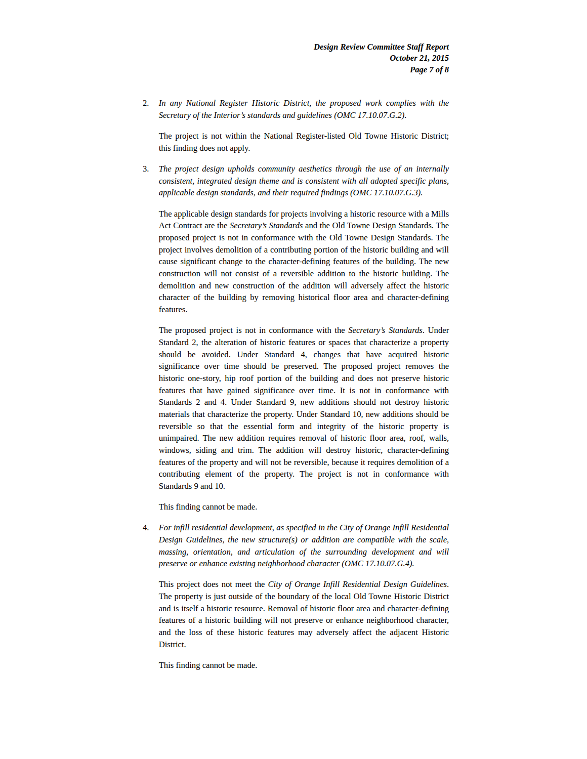Design Review Committee Staff Report
October 21, 2015
Page 7 of 8
2.
In any National Register Historic District, the proposed work complies with the Secretary of the Interior’s standards and guidelines (OMC 17.10.07.G.2).
The project is not within the National Register-listed Old Towne Historic District; this finding does not apply.
3.
The project design upholds community aesthetics through the use of an internally consistent, integrated design theme and is consistent with all adopted specific plans, applicable design standards, and their required findings (OMC 17.10.07.G.3).
The applicable design standards for projects involving a historic resource with a Mills Act Contract are the Secretary’s Standards and the Old Towne Design Standards. The proposed project is not in conformance with the Old Towne Design Standards. The project involves demolition of a contributing portion of the historic building and will cause significant change to the character-defining features of the building. The new construction will not consist of a reversible addition to the historic building. The demolition and new construction of the addition will adversely affect the historic character of the building by removing historical floor area and character-defining features.
The proposed project is not in conformance with the Secretary’s Standards. Under Standard 2, the alteration of historic features or spaces that characterize a property should be avoided. Under Standard 4, changes that have acquired historic significance over time should be preserved. The proposed project removes the historic one-story, hip roof portion of the building and does not preserve historic features that have gained significance over time. It is not in conformance with Standards 2 and 4. Under Standard 9, new additions should not destroy historic materials that characterize the property. Under Standard 10, new additions should be reversible so that the essential form and integrity of the historic property is unimpaired. The new addition requires removal of historic floor area, roof, walls, windows, siding and trim. The addition will destroy historic, character-defining features of the property and will not be reversible, because it requires demolition of a contributing element of the property. The project is not in conformance with Standards 9 and 10.
This finding cannot be made.
4.
For infill residential development, as specified in the City of Orange Infill Residential Design Guidelines, the new structure(s) or addition are compatible with the scale, massing, orientation, and articulation of the surrounding development and will preserve or enhance existing neighborhood character (OMC 17.10.07.G.4).
This project does not meet the City of Orange Infill Residential Design Guidelines. The property is just outside of the boundary of the local Old Towne Historic District and is itself a historic resource. Removal of historic floor area and character-defining features of a historic building will not preserve or enhance neighborhood character, and the loss of these historic features may adversely affect the adjacent Historic District.
This finding cannot be made.